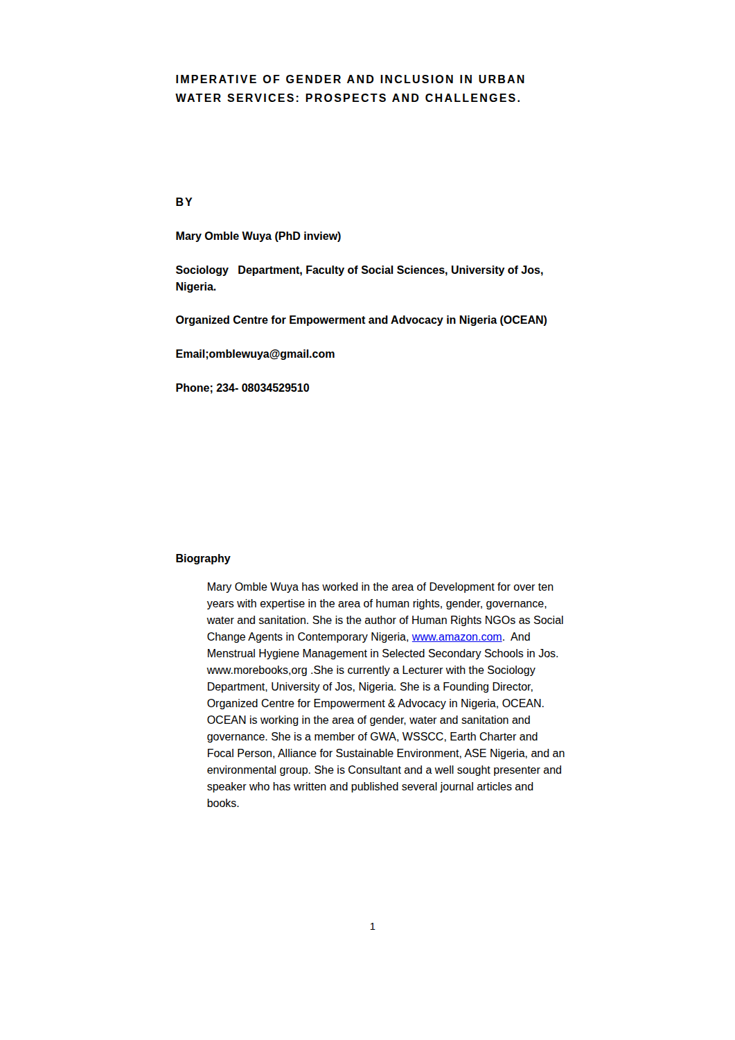Imperative of Gender and Inclusion in Urban Water Services: Prospects and Challenges.
BY
Mary Omble Wuya (PhD inview)
Sociology Department, Faculty of Social Sciences, University of Jos, Nigeria.
Organized Centre for Empowerment and Advocacy in Nigeria (OCEAN)
Email;omblewuya@gmail.com
Phone; 234- 08034529510
Biography
Mary Omble Wuya has worked in the area of Development for over ten years with expertise in the area of human rights, gender, governance, water and sanitation. She is the author of Human Rights NGOs as Social Change Agents in Contemporary Nigeria, www.amazon.com. And Menstrual Hygiene Management in Selected Secondary Schools in Jos. www.morebooks,org .She is currently a Lecturer with the Sociology Department, University of Jos, Nigeria. She is a Founding Director, Organized Centre for Empowerment & Advocacy in Nigeria, OCEAN. OCEAN is working in the area of gender, water and sanitation and governance. She is a member of GWA, WSSCC, Earth Charter and Focal Person, Alliance for Sustainable Environment, ASE Nigeria, and an environmental group. She is Consultant and a well sought presenter and speaker who has written and published several journal articles and books.
1